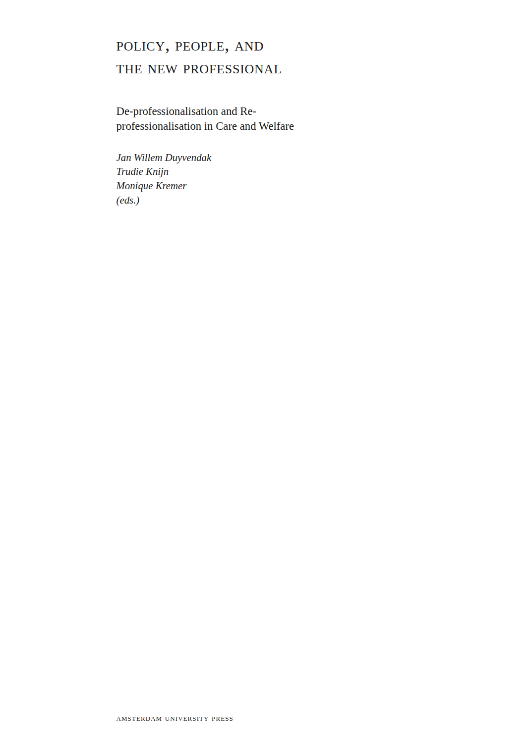Policy, People, and
the New Professional
De-professionalisation and Re-professionalisation in Care and Welfare
Jan Willem Duyvendak
Trudie Knijn
Monique Kremer
(eds.)
Amsterdam University Press